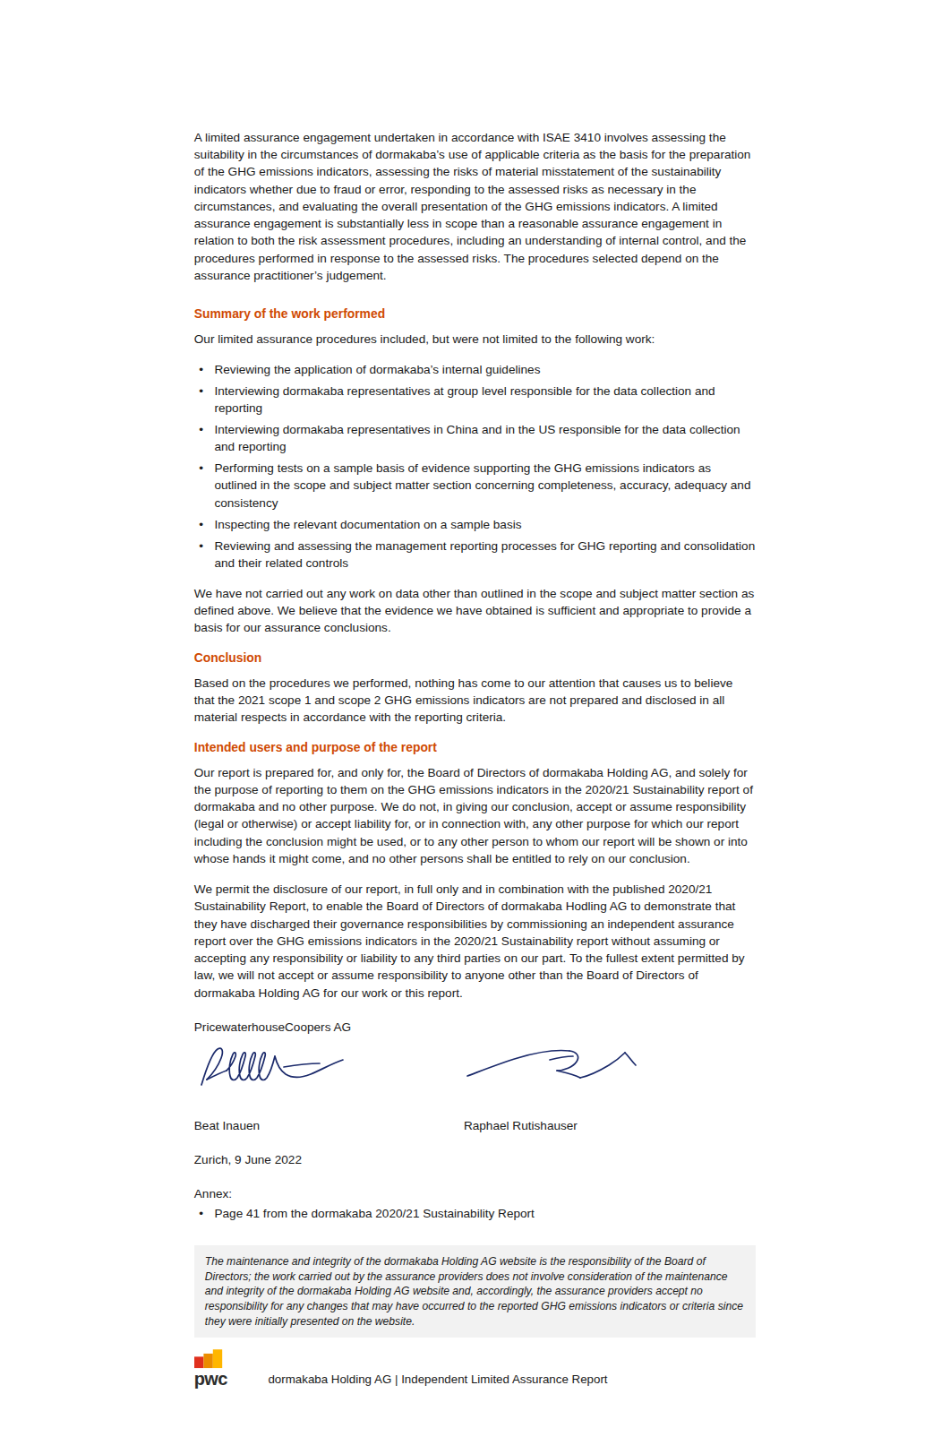A limited assurance engagement undertaken in accordance with ISAE 3410 involves assessing the suitability in the circumstances of dormakaba’s use of applicable criteria as the basis for the preparation of the GHG emissions indicators, assessing the risks of material misstatement of the sustainability indicators whether due to fraud or error, responding to the assessed risks as necessary in the circumstances, and evaluating the overall presentation of the GHG emissions indicators. A limited assurance engagement is substantially less in scope than a reasonable assurance engagement in relation to both the risk assessment procedures, including an understanding of internal control, and the procedures performed in response to the assessed risks. The procedures selected depend on the assurance practitioner’s judgement.
Summary of the work performed
Our limited assurance procedures included, but were not limited to the following work:
Reviewing the application of dormakaba’s internal guidelines
Interviewing dormakaba representatives at group level responsible for the data collection and reporting
Interviewing dormakaba representatives in China and in the US responsible for the data collection and reporting
Performing tests on a sample basis of evidence supporting the GHG emissions indicators as outlined in the scope and subject matter section concerning completeness, accuracy, adequacy and consistency
Inspecting the relevant documentation on a sample basis
Reviewing and assessing the management reporting processes for GHG reporting and consolidation and their related controls
We have not carried out any work on data other than outlined in the scope and subject matter section as defined above. We believe that the evidence we have obtained is sufficient and appropriate to provide a basis for our assurance conclusions.
Conclusion
Based on the procedures we performed, nothing has come to our attention that causes us to believe that the 2021 scope 1 and scope 2 GHG emissions indicators are not prepared and disclosed in all material respects in accordance with the reporting criteria.
Intended users and purpose of the report
Our report is prepared for, and only for, the Board of Directors of dormakaba Holding AG, and solely for the purpose of reporting to them on the GHG emissions indicators in the 2020/21 Sustainability report of dormakaba and no other purpose. We do not, in giving our conclusion, accept or assume responsibility (legal or otherwise) or accept liability for, or in connection with, any other purpose for which our report including the conclusion might be used, or to any other person to whom our report will be shown or into whose hands it might come, and no other persons shall be entitled to rely on our conclusion.
We permit the disclosure of our report, in full only and in combination with the published 2020/21 Sustainability Report, to enable the Board of Directors of dormakaba Hodling AG to demonstrate that they have discharged their governance responsibilities by commissioning an independent assurance report over the GHG emissions indicators in the 2020/21 Sustainability report without assuming or accepting any responsibility or liability to any third parties on our part. To the fullest extent permitted by law, we will not accept or assume responsibility to anyone other than the Board of Directors of dormakaba Holding AG for our work or this report.
PricewaterhouseCoopers AG
Beat Inauen Raphael Rutishauser
Zurich, 9 June 2022
Annex:
Page 41 from the dormakaba 2020/21 Sustainability Report
The maintenance and integrity of the dormakaba Holding AG website is the responsibility of the Board of Directors; the work carried out by the assurance providers does not involve consideration of the maintenance and integrity of the dormakaba Holding AG website and, accordingly, the assurance providers accept no responsibility for any changes that may have occurred to the reported GHG emissions indicators or criteria since they were initially presented on the website.
pwc
dormakaba Holding AG | Independent Limited Assurance Report